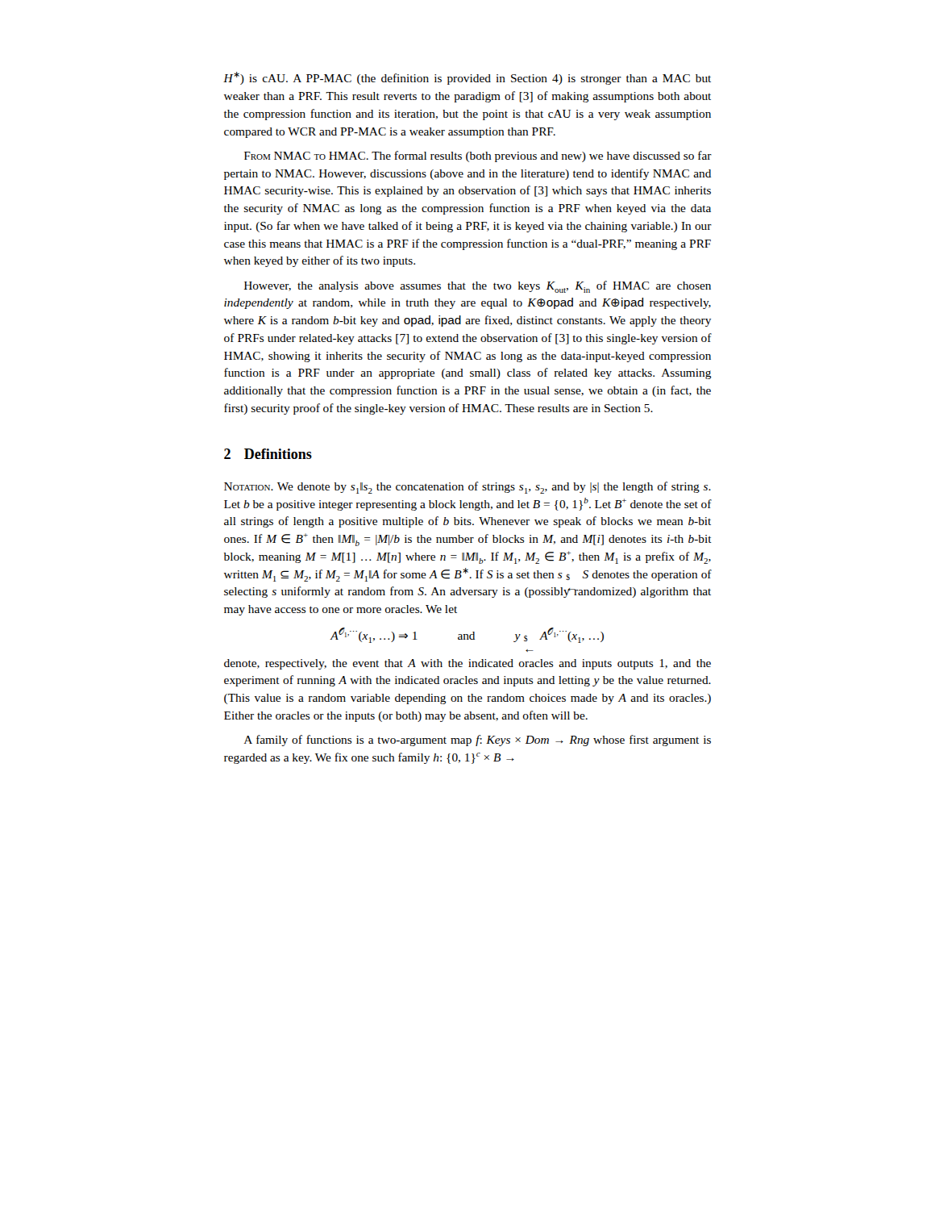H∗) is cAU. A PP-MAC (the definition is provided in Section 4) is stronger than a MAC but weaker than a PRF. This result reverts to the paradigm of [3] of making assumptions both about the compression function and its iteration, but the point is that cAU is a very weak assumption compared to WCR and PP-MAC is a weaker assumption than PRF.
From NMAC to HMAC. The formal results (both previous and new) we have discussed so far pertain to NMAC. However, discussions (above and in the literature) tend to identify NMAC and HMAC security-wise. This is explained by an observation of [3] which says that HMAC inherits the security of NMAC as long as the compression function is a PRF when keyed via the data input. (So far when we have talked of it being a PRF, it is keyed via the chaining variable.) In our case this means that HMAC is a PRF if the compression function is a “dual-PRF,” meaning a PRF when keyed by either of its two inputs.
However, the analysis above assumes that the two keys Kout, Kin of HMAC are chosen independently at random, while in truth they are equal to K⊕opad and K⊕ipad respectively, where K is a random b-bit key and opad, ipad are fixed, distinct constants. We apply the theory of PRFs under related-key attacks [7] to extend the observation of [3] to this single-key version of HMAC, showing it inherits the security of NMAC as long as the data-input-keyed compression function is a PRF under an appropriate (and small) class of related key attacks. Assuming additionally that the compression function is a PRF in the usual sense, we obtain a (in fact, the first) security proof of the single-key version of HMAC. These results are in Section 5.
2 Definitions
Notation. We denote by s1‖s2 the concatenation of strings s1, s2, and by |s| the length of string s. Let b be a positive integer representing a block length, and let B = {0, 1}b. Let B+ denote the set of all strings of length a positive multiple of b bits. Whenever we speak of blocks we mean b-bit ones. If M ∈ B+ then ‖M‖b = |M|/b is the number of blocks in M, and M[i] denotes its i-th b-bit block, meaning M = M[1] … M[n] where n = ‖M‖b. If M1, M2 ∈ B+, then M1 is a prefix of M2, written M1 ⊆ M2, if M2 = M1‖A for some A ∈ B∗. If S is a set then s $← S denotes the operation of selecting s uniformly at random from S. An adversary is a (possibly randomized) algorithm that may have access to one or more oracles. We let
A𝒪1,⋯(x1, …) ⇒ 1 and y $← A𝒪1,⋯(x1, …)
denote, respectively, the event that A with the indicated oracles and inputs outputs 1, and the experiment of running A with the indicated oracles and inputs and letting y be the value returned. (This value is a random variable depending on the random choices made by A and its oracles.) Either the oracles or the inputs (or both) may be absent, and often will be.
A family of functions is a two-argument map f: Keys × Dom → Rng whose first argument is regarded as a key. We fix one such family h: {0, 1}c × B →